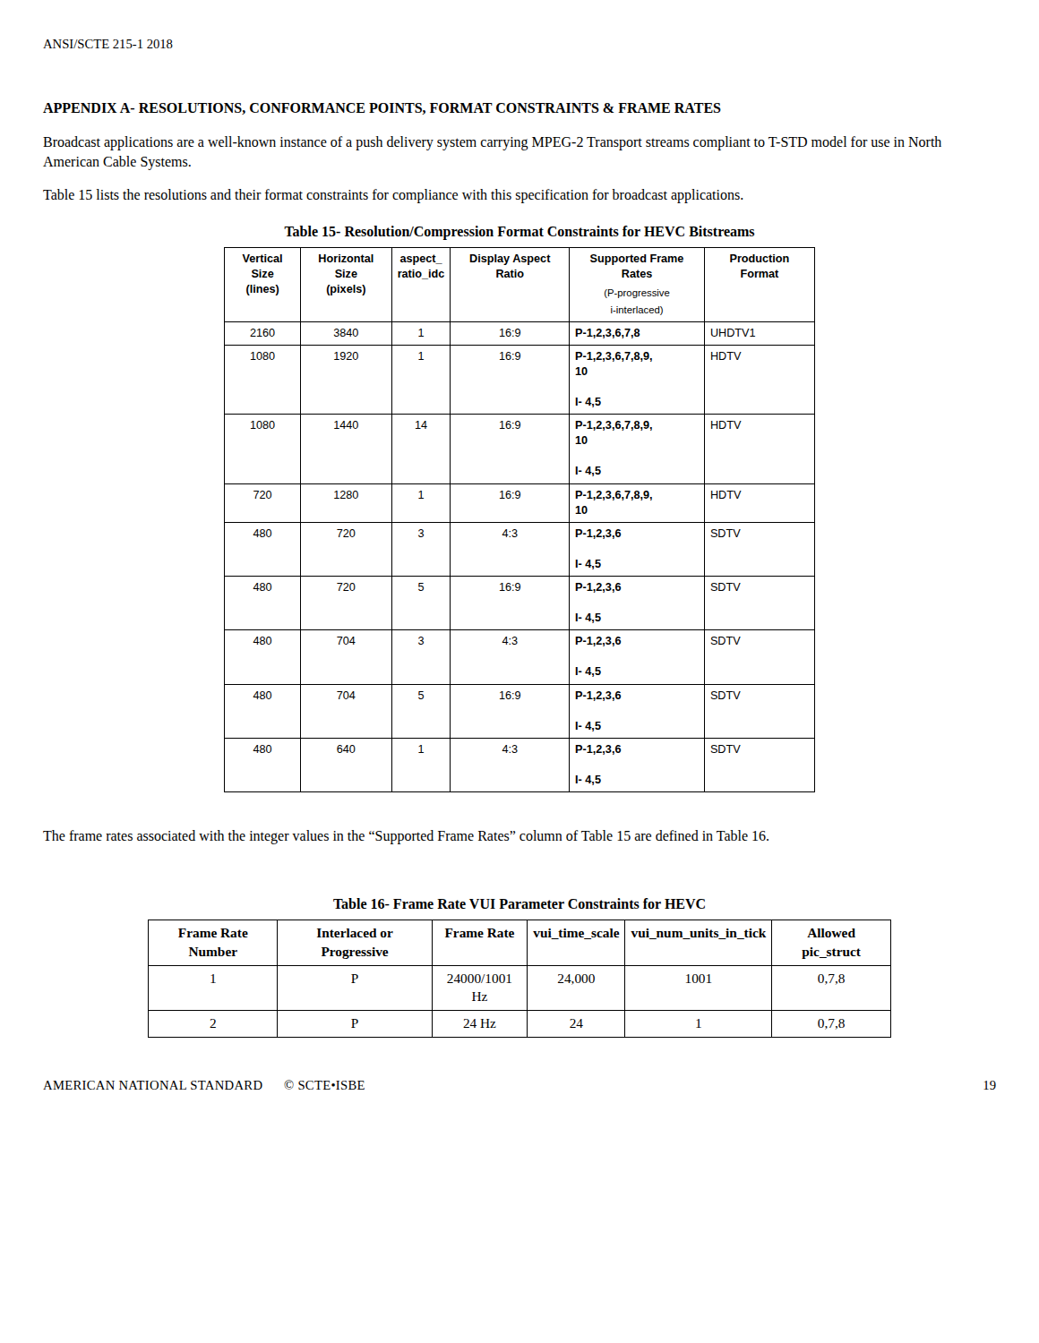ANSI/SCTE 215-1 2018
APPENDIX A- RESOLUTIONS, CONFORMANCE POINTS, FORMAT CONSTRAINTS & FRAME RATES
Broadcast applications are a well-known instance of a push delivery system carrying MPEG-2 Transport streams compliant to T-STD model for use in North American Cable Systems.
Table 15 lists the resolutions and their format constraints for compliance with this specification for broadcast applications.
Table 15- Resolution/Compression Format Constraints for HEVC Bitstreams
| Vertical Size (lines) | Horizontal Size (pixels) | aspect_ ratio_idc | Display Aspect Ratio | Supported Frame Rates (P-progressive i-interlaced) | Production Format |
| --- | --- | --- | --- | --- | --- |
| 2160 | 3840 | 1 | 16:9 | P-1,2,3,6,7,8 | UHDTV1 |
| 1080 | 1920 | 1 | 16:9 | P-1,2,3,6,7,8,9, 10 I- 4,5 | HDTV |
| 1080 | 1440 | 14 | 16:9 | P-1,2,3,6,7,8,9, 10 I- 4,5 | HDTV |
| 720 | 1280 | 1 | 16:9 | P-1,2,3,6,7,8,9, 10 | HDTV |
| 480 | 720 | 3 | 4:3 | P-1,2,3,6 I- 4,5 | SDTV |
| 480 | 720 | 5 | 16:9 | P-1,2,3,6 I- 4,5 | SDTV |
| 480 | 704 | 3 | 4:3 | P-1,2,3,6 I- 4,5 | SDTV |
| 480 | 704 | 5 | 16:9 | P-1,2,3,6 I- 4,5 | SDTV |
| 480 | 640 | 1 | 4:3 | P-1,2,3,6 I- 4,5 | SDTV |
The frame rates associated with the integer values in the “Supported Frame Rates” column of Table 15 are defined in Table 16.
Table 16- Frame Rate VUI Parameter Constraints for HEVC
| Frame Rate Number | Interlaced or Progressive | Frame Rate | vui_time_scale | vui_num_units_in_tick | Allowed pic_struct |
| --- | --- | --- | --- | --- | --- |
| 1 | P | 24000/1001 Hz | 24,000 | 1001 | 0,7,8 |
| 2 | P | 24 Hz | 24 | 1 | 0,7,8 |
AMERICAN NATIONAL STANDARD © SCTE•ISBE 19